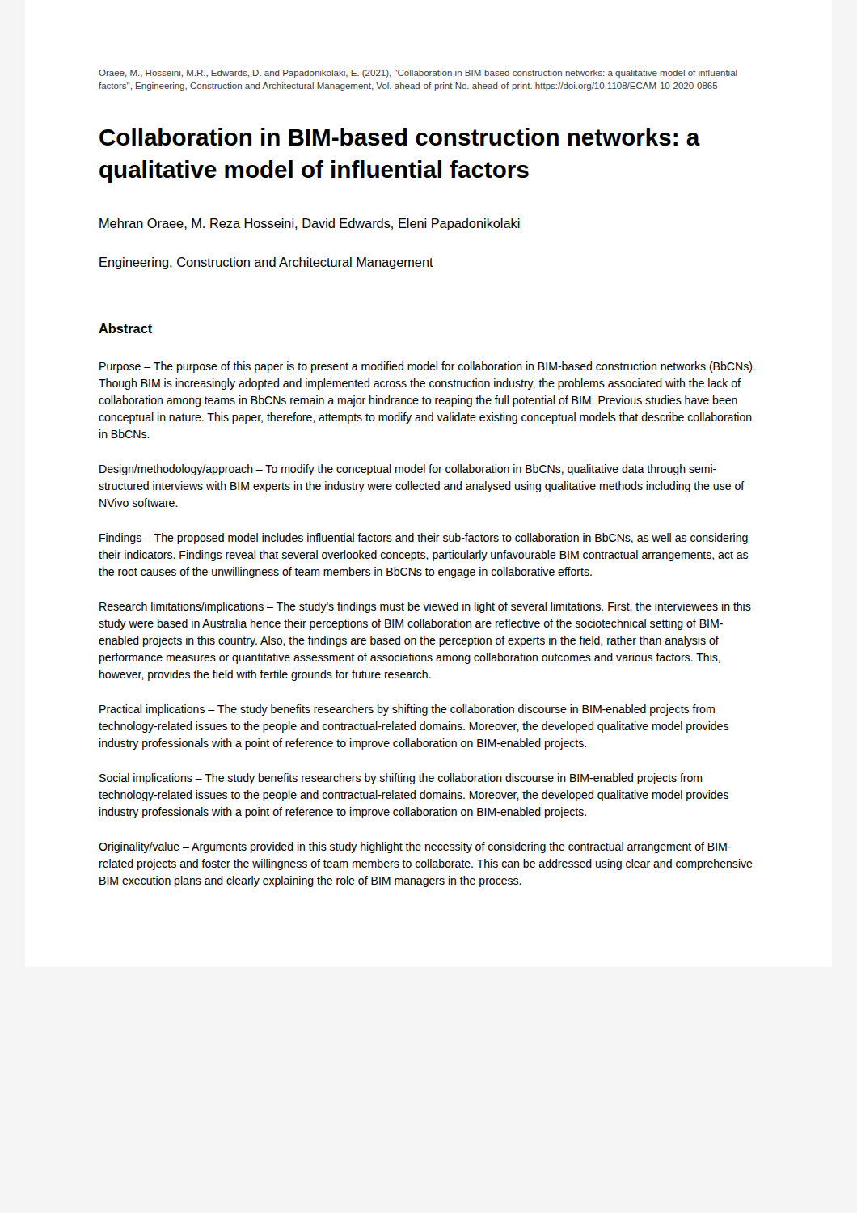Oraee, M., Hosseini, M.R., Edwards, D. and Papadonikolaki, E. (2021), "Collaboration in BIM-based construction networks: a qualitative model of influential factors", Engineering, Construction and Architectural Management, Vol. ahead-of-print No. ahead-of-print. https://doi.org/10.1108/ECAM-10-2020-0865
Collaboration in BIM-based construction networks: a qualitative model of influential factors
Mehran Oraee, M. Reza Hosseini, David Edwards, Eleni Papadonikolaki
Engineering, Construction and Architectural Management
Abstract
Purpose – The purpose of this paper is to present a modified model for collaboration in BIM-based construction networks (BbCNs). Though BIM is increasingly adopted and implemented across the construction industry, the problems associated with the lack of collaboration among teams in BbCNs remain a major hindrance to reaping the full potential of BIM. Previous studies have been conceptual in nature. This paper, therefore, attempts to modify and validate existing conceptual models that describe collaboration in BbCNs.
Design/methodology/approach – To modify the conceptual model for collaboration in BbCNs, qualitative data through semi-structured interviews with BIM experts in the industry were collected and analysed using qualitative methods including the use of NVivo software.
Findings – The proposed model includes influential factors and their sub-factors to collaboration in BbCNs, as well as considering their indicators. Findings reveal that several overlooked concepts, particularly unfavourable BIM contractual arrangements, act as the root causes of the unwillingness of team members in BbCNs to engage in collaborative efforts.
Research limitations/implications – The study's findings must be viewed in light of several limitations. First, the interviewees in this study were based in Australia hence their perceptions of BIM collaboration are reflective of the sociotechnical setting of BIM-enabled projects in this country. Also, the findings are based on the perception of experts in the field, rather than analysis of performance measures or quantitative assessment of associations among collaboration outcomes and various factors. This, however, provides the field with fertile grounds for future research.
Practical implications – The study benefits researchers by shifting the collaboration discourse in BIM-enabled projects from technology-related issues to the people and contractual-related domains. Moreover, the developed qualitative model provides industry professionals with a point of reference to improve collaboration on BIM-enabled projects.
Social implications – The study benefits researchers by shifting the collaboration discourse in BIM-enabled projects from technology-related issues to the people and contractual-related domains. Moreover, the developed qualitative model provides industry professionals with a point of reference to improve collaboration on BIM-enabled projects.
Originality/value – Arguments provided in this study highlight the necessity of considering the contractual arrangement of BIM-related projects and foster the willingness of team members to collaborate. This can be addressed using clear and comprehensive BIM execution plans and clearly explaining the role of BIM managers in the process.